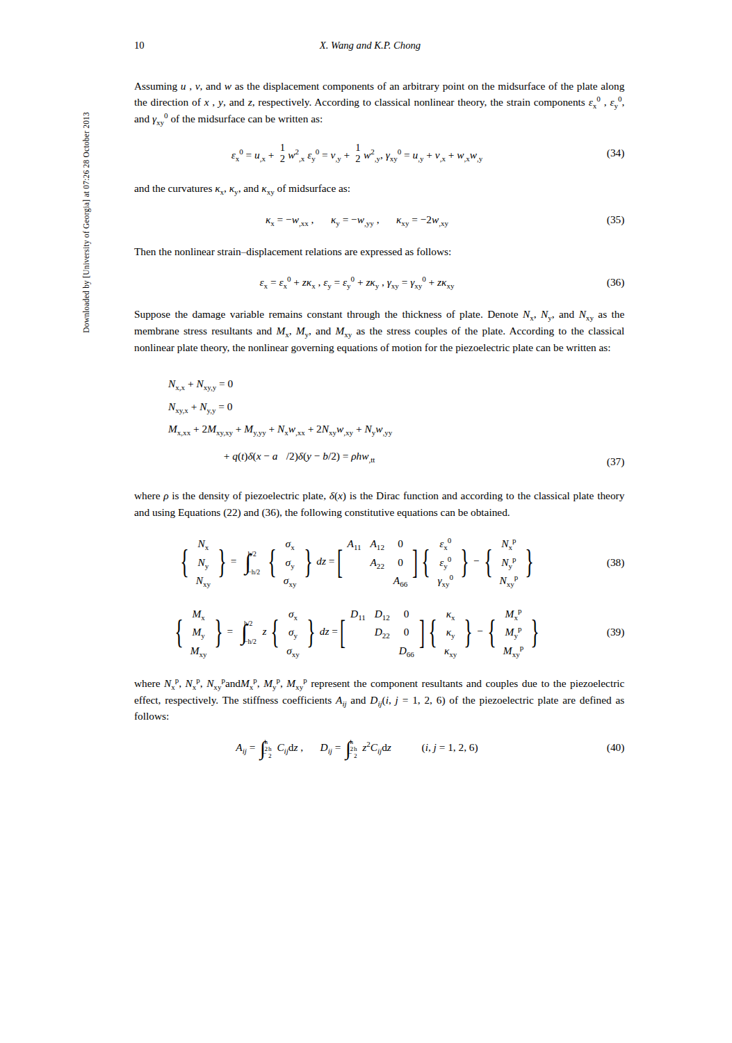Downloaded by [University of Georgia] at 07:26 28 October 2013
10 X. Wang and K.P. Chong
Assuming u , v, and w as the displacement components of an arbitrary point on the midsurface of the plate along the direction of x , y, and z, respectively. According to classical nonlinear theory, the strain components εx0 , εy0, and γxy0 of the midsurface can be written as:
εx0 = u,x + 12 w2,x εy0 = v,y + 12 w2,y, γxy0 = u,y + v,x + w,xw,y
(34)
and the curvatures κx, κy, and κxy of midsurface as:
κx = −w,xx , κy = −w,yy , κxy = −2w,xy
(35)
Then the nonlinear strain–displacement relations are expressed as follows:
εx = εx0 + zκx , εy = εy0 + zκy , γxy = γxy0 + zκxy
(36)
Suppose the damage variable remains constant through the thickness of plate. Denote Nx, Ny, and Nxy as the membrane stress resultants and Mx, My, and Mxy as the stress couples of the plate. According to the classical nonlinear plate theory, the nonlinear governing equations of motion for the piezoelectric plate can be written as:
Nx,x + Nxy,y = 0
Nxy,x + Ny,y = 0
Mx,xx + 2Mxy,xy + My,yy + Nxw,xx + 2Nxyw,xy + Nyw,yy
+ q(t)δ(x − a /2)δ(y − b/2) = ρhw,tt
(37)
where ρ is the density of piezoelectric plate, δ(x) is the Dirac function and according to the classical plate theory and using Equations (22) and (36), the following constitutive equations can be obtained.
{
| N x |
| N y |
| N xy |
} = h/2∫−h/2 {
| σ x |
| σ y |
| σ xy |
} dz = [
| A 11 | A 12 | 0 |
| | A 22 | 0 |
| | | A 66 |
] {
| ε x 0 |
| ε y 0 |
| γ xy 0 |
} − {
| N x p |
| N y p |
| N xy p |
}
(38)
{
| M x |
| M y |
| M xy |
} = h/2∫−h/2 z {
| σ x |
| σ y |
| σ xy |
} dz = [
| D 11 | D 12 | 0 |
| | D 22 | 0 |
| | | D 66 |
] {
| κ x |
| κ y |
| κ xy |
} − {
| M x p |
| M y p |
| M xy p |
}
(39)
where Nxp, Nxp, NxypandMxp, Myp, Mxyp represent the component resultants and couples due to the piezoelectric effect, respectively. The stiffness coefficients Aij and Dij(i, j = 1, 2, 6) of the piezoelectric plate are defined as follows:
Aij = h 2∫−h 2 Cijdz , Dij = h 2∫−h 2 z2Cijdz (i, j = 1, 2, 6)
(40)